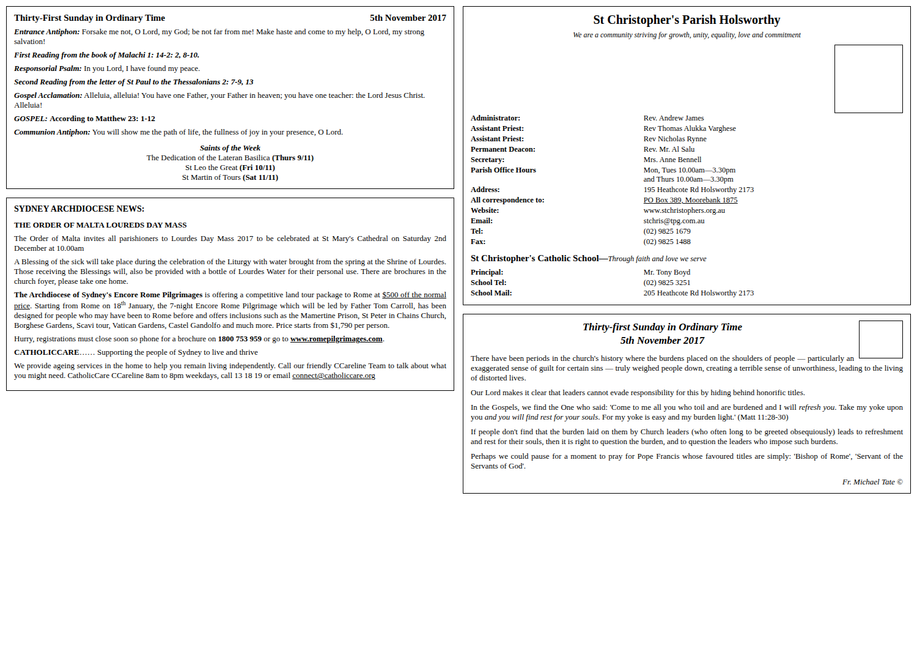Thirty-First Sunday in Ordinary Time 5th November 2017
Entrance Antiphon: Forsake me not, O Lord, my God; be not far from me! Make haste and come to my help, O Lord, my strong salvation!
First Reading from the book of Malachi 1: 14-2: 2, 8-10.
Responsorial Psalm: In you Lord, I have found my peace.
Second Reading from the letter of St Paul to the Thessalonians 2: 7-9, 13
Gospel Acclamation: Alleluia, alleluia! You have one Father, your Father in heaven; you have one teacher: the Lord Jesus Christ. Alleluia!
GOSPEL: According to Matthew 23: 1-12
Communion Antiphon: You will show me the path of life, the fullness of joy in your presence, O Lord.
Saints of the Week
The Dedication of the Lateran Basilica (Thurs 9/11)
St Leo the Great (Fri 10/11)
St Martin of Tours (Sat 11/11)
SYDNEY ARCHDIOCESE NEWS:
THE ORDER OF MALTA LOUREDS DAY MASS
The Order of Malta invites all parishioners to Lourdes Day Mass 2017 to be celebrated at St Mary's Cathedral on Saturday 2nd December at 10.00am
A Blessing of the sick will take place during the celebration of the Liturgy with water brought from the spring at the Shrine of Lourdes. Those receiving the Blessings will, also be provided with a bottle of Lourdes Water for their personal use. There are brochures in the church foyer, please take one home.
The Archdiocese of Sydney's Encore Rome Pilgrimages is offering a competitive land tour package to Rome at $500 off the normal price. Starting from Rome on 18th January, the 7-night Encore Rome Pilgrimage which will be led by Father Tom Carroll, has been designed for people who may have been to Rome before and offers inclusions such as the Mamertine Prison, St Peter in Chains Church, Borghese Gardens, Scavi tour, Vatican Gardens, Castel Gandolfo and much more. Price starts from $1,790 per person.
Hurry, registrations must close soon so phone for a brochure on 1800 753 959 or go to www.romepilgrimages.com.
CATHOLICCARE…… Supporting the people of Sydney to live and thrive
We provide ageing services in the home to help you remain living independently. Call our friendly CCareline Team to talk about what you might need. CatholicCare CCareline 8am to 8pm weekdays, call 13 18 19 or email connect@catholiccare.org
St Christopher's Parish Holsworthy
We are a community striving for growth, unity, equality, love and commitment
| Administrator: | Rev. Andrew James |
| Assistant Priest: | Rev Thomas Alukka Varghese |
| Assistant Priest: | Rev Nicholas Rynne |
| Permanent Deacon: | Rev. Mr. Al Salu |
| Secretary: | Mrs. Anne Bennell |
| Parish Office Hours | Mon, Tues 10.00am—3.30pm and Thurs 10.00am—3.30pm |
| Address: | 195 Heathcote Rd Holsworthy 2173 |
| All correspondence to: | PO Box 389, Moorebank 1875 |
| Website: | www.stchristophers.org.au |
| Email: | stchris@tpg.com.au |
| Tel: | (02) 9825 1679 |
| Fax: | (02) 9825 1488 |
St Christopher's Catholic School—Through faith and love we serve
| Principal: | Mr. Tony Boyd |
| School Tel: | (02) 9825 3251 |
| School Mail: | 205 Heathcote Rd Holsworthy 2173 |
Thirty-first Sunday in Ordinary Time
5th November 2017
There have been periods in the church's history where the burdens placed on the shoulders of people — particularly an exaggerated sense of guilt for certain sins — truly weighed people down, creating a terrible sense of unworthiness, leading to the living of distorted lives.
Our Lord makes it clear that leaders cannot evade responsibility for this by hiding behind honorific titles.
In the Gospels, we find the One who said: 'Come to me all you who toil and are burdened and I will refresh you. Take my yoke upon you and you will find rest for your souls. For my yoke is easy and my burden light.' (Matt 11:28-30)
If people don't find that the burden laid on them by Church leaders (who often long to be greeted obsequiously) leads to refreshment and rest for their souls, then it is right to question the burden, and to question the leaders who impose such burdens.
Perhaps we could pause for a moment to pray for Pope Francis whose favoured titles are simply: 'Bishop of Rome', 'Servant of the Servants of God'.
Fr. Michael Tate ©